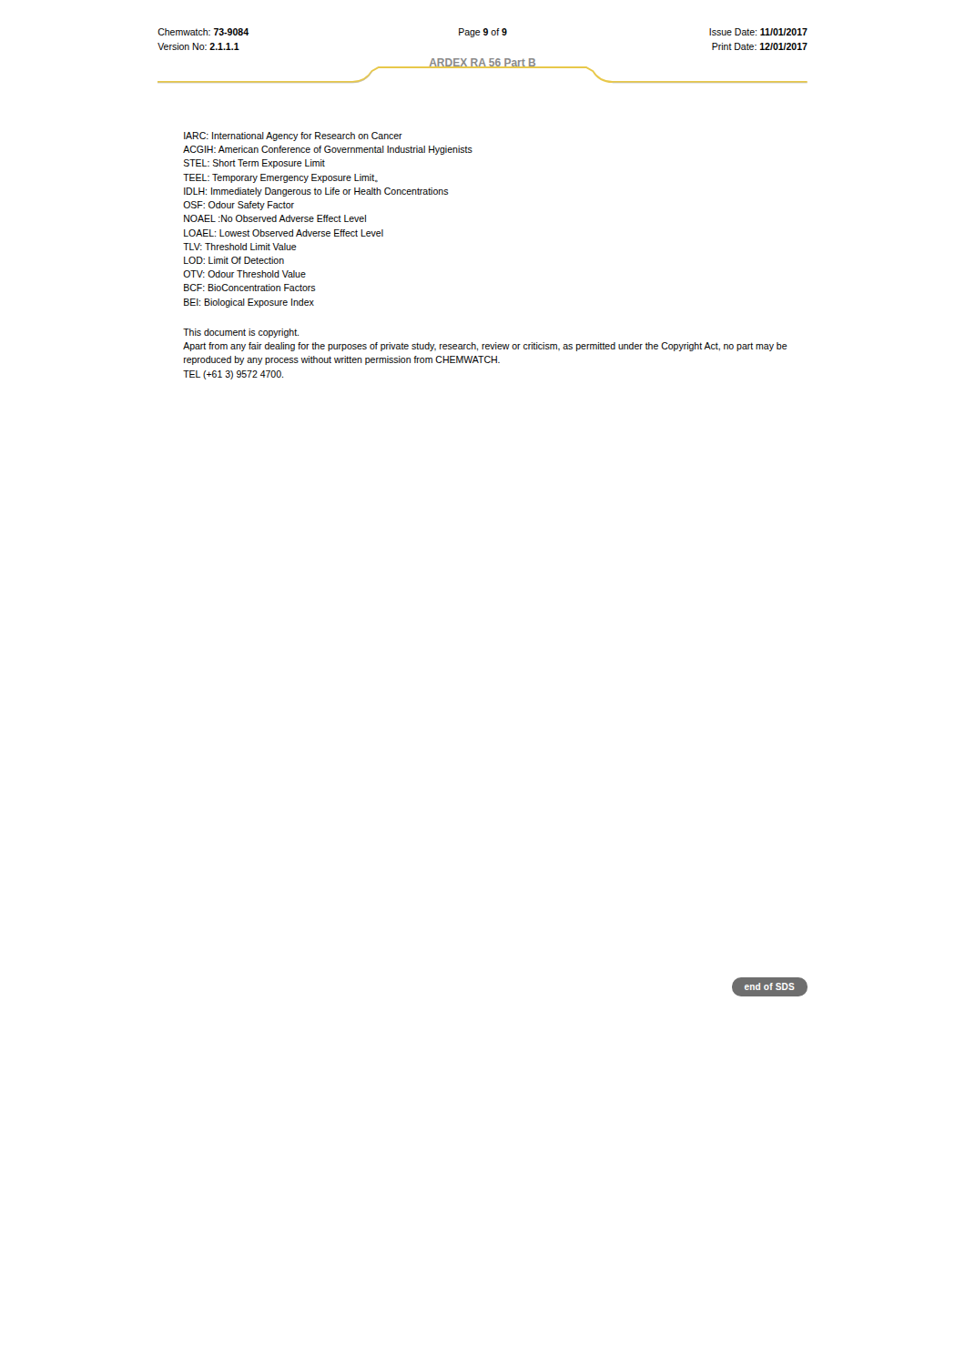Chemwatch: 73-9084
Version No: 2.1.1.1
Page 9 of 9
Issue Date: 11/01/2017
Print Date: 12/01/2017
ARDEX RA 56 Part B
IARC: International Agency for Research on Cancer
ACGIH: American Conference of Governmental Industrial Hygienists
STEL: Short Term Exposure Limit
TEEL: Temporary Emergency Exposure Limit。
IDLH: Immediately Dangerous to Life or Health Concentrations
OSF: Odour Safety Factor
NOAEL :No Observed Adverse Effect Level
LOAEL: Lowest Observed Adverse Effect Level
TLV: Threshold Limit Value
LOD: Limit Of Detection
OTV: Odour Threshold Value
BCF: BioConcentration Factors
BEI: Biological Exposure Index
This document is copyright.
Apart from any fair dealing for the purposes of private study, research, review or criticism, as permitted under the Copyright Act, no part may be reproduced by any process without written permission from CHEMWATCH.
TEL (+61 3) 9572 4700.
end of SDS